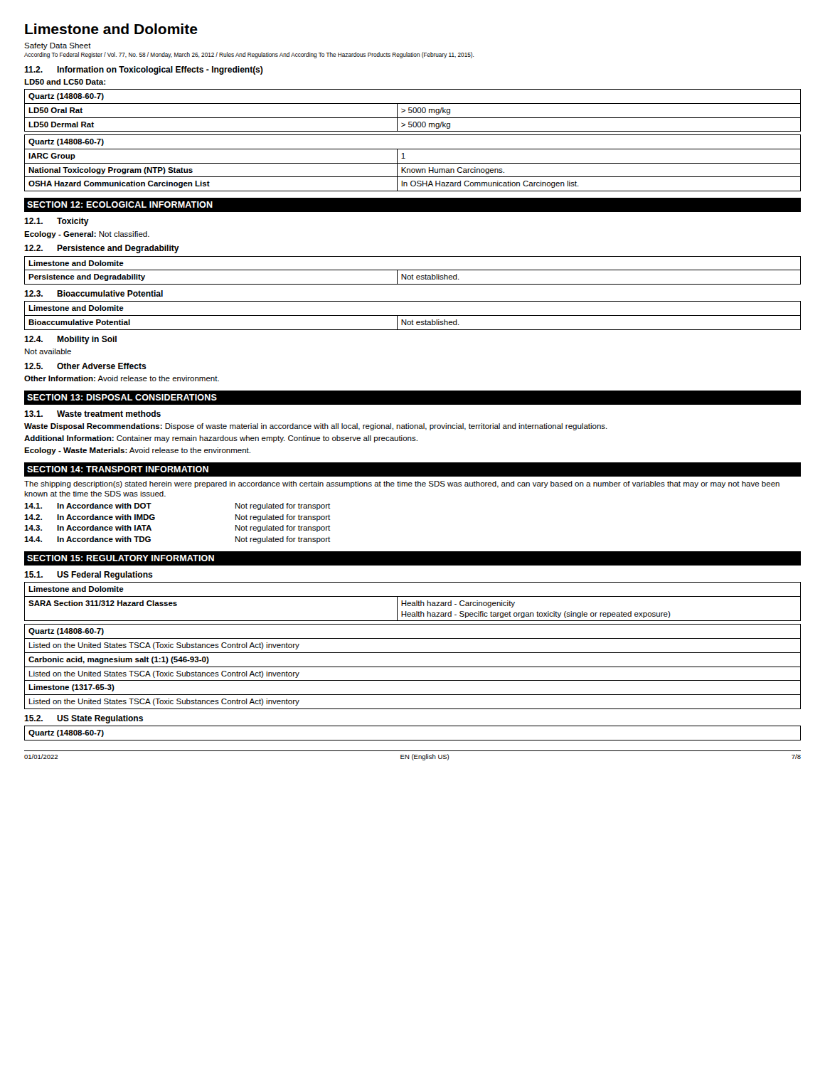Limestone and Dolomite
Safety Data Sheet
According To Federal Register / Vol. 77, No. 58 / Monday, March 26, 2012 / Rules And Regulations And According To The Hazardous Products Regulation (February 11, 2015).
11.2. Information on Toxicological Effects - Ingredient(s)
LD50 and LC50 Data:
| Quartz (14808-60-7) |
| LD50 Oral Rat | > 5000 mg/kg |
| LD50 Dermal Rat | > 5000 mg/kg |
| Quartz (14808-60-7) |
| IARC Group | 1 |
| National Toxicology Program (NTP) Status | Known Human Carcinogens. |
| OSHA Hazard Communication Carcinogen List | In OSHA Hazard Communication Carcinogen list. |
SECTION 12: ECOLOGICAL INFORMATION
12.1. Toxicity
Ecology - General: Not classified.
12.2. Persistence and Degradability
| Limestone and Dolomite |
| Persistence and Degradability | Not established. |
12.3. Bioaccumulative Potential
| Limestone and Dolomite |
| Bioaccumulative Potential | Not established. |
12.4. Mobility in Soil
Not available
12.5. Other Adverse Effects
Other Information: Avoid release to the environment.
SECTION 13: DISPOSAL CONSIDERATIONS
13.1. Waste treatment methods
Waste Disposal Recommendations: Dispose of waste material in accordance with all local, regional, national, provincial, territorial and international regulations.
Additional Information: Container may remain hazardous when empty. Continue to observe all precautions.
Ecology - Waste Materials: Avoid release to the environment.
SECTION 14: TRANSPORT INFORMATION
The shipping description(s) stated herein were prepared in accordance with certain assumptions at the time the SDS was authored, and can vary based on a number of variables that may or may not have been known at the time the SDS was issued.
14.1. In Accordance with DOTNot regulated for transport
14.2. In Accordance with IMDGNot regulated for transport
14.3. In Accordance with IATANot regulated for transport
14.4. In Accordance with TDGNot regulated for transport
SECTION 15: REGULATORY INFORMATION
15.1. US Federal Regulations
| Limestone and Dolomite |
| SARA Section 311/312 Hazard Classes | Health hazard - Carcinogenicity Health hazard - Specific target organ toxicity (single or repeated exposure) |
| Quartz (14808-60-7) |
| Listed on the United States TSCA (Toxic Substances Control Act) inventory |
| Carbonic acid, magnesium salt (1:1) (546-93-0) |
| Listed on the United States TSCA (Toxic Substances Control Act) inventory |
| Limestone (1317-65-3) |
| Listed on the United States TSCA (Toxic Substances Control Act) inventory |
15.2. US State Regulations
| Quartz (14808-60-7) |
01/01/2022 EN (English US) 7/8